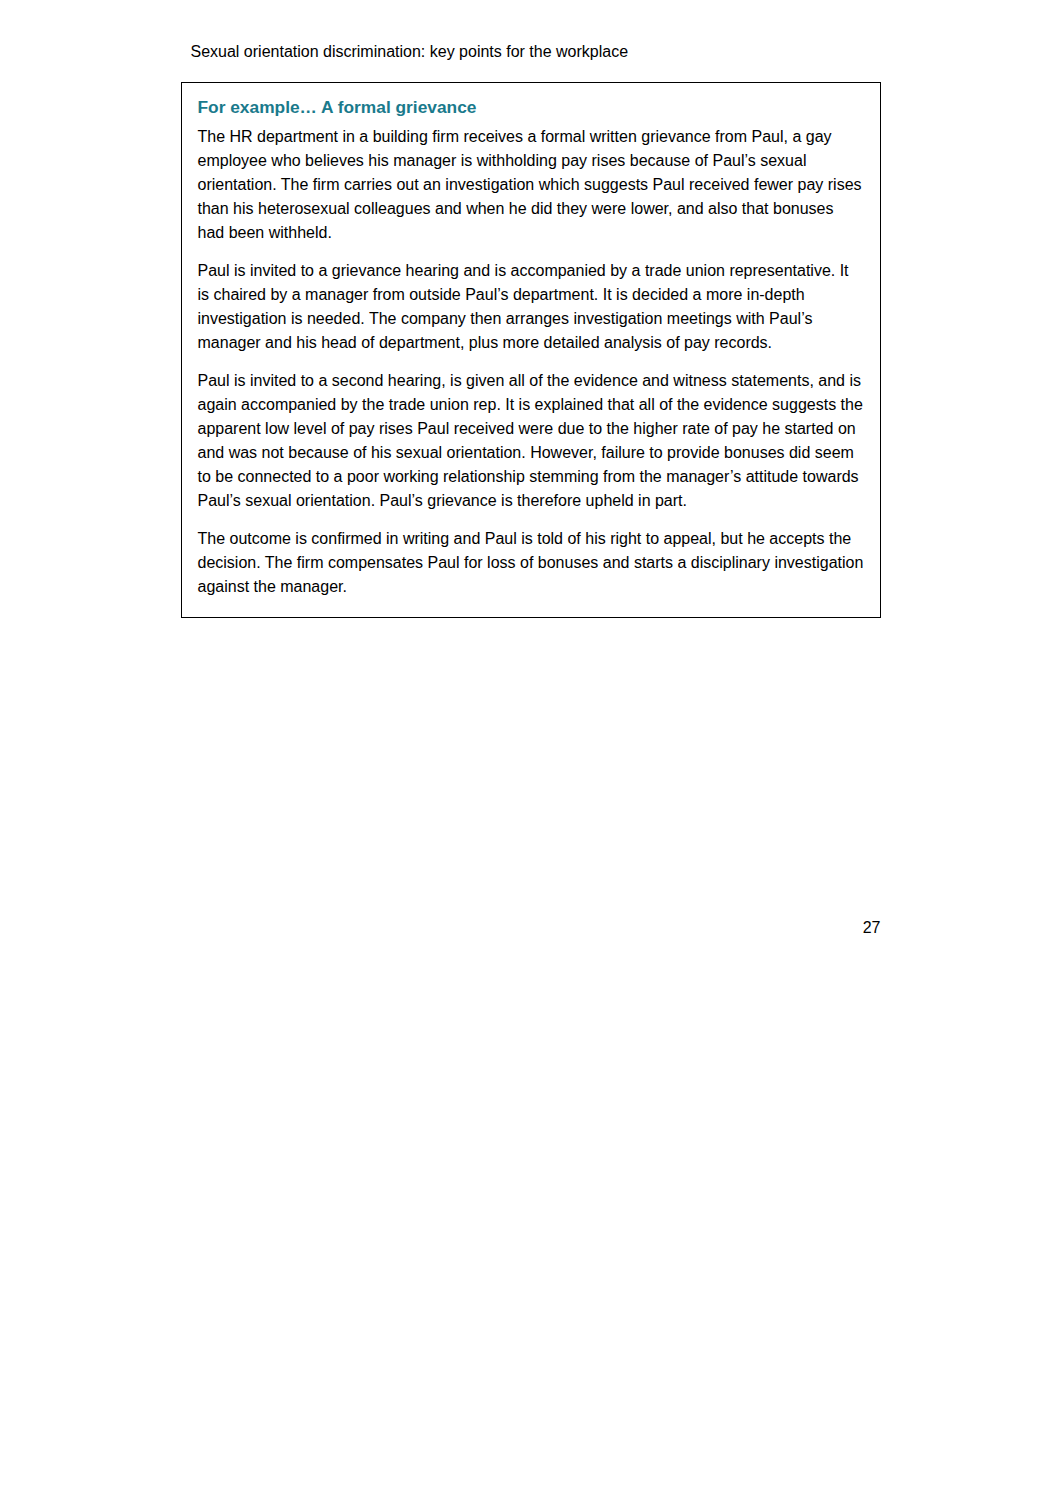Sexual orientation discrimination: key points for the workplace
For example… A formal grievance
The HR department in a building firm receives a formal written grievance from Paul, a gay employee who believes his manager is withholding pay rises because of Paul’s sexual orientation. The firm carries out an investigation which suggests Paul received fewer pay rises than his heterosexual colleagues and when he did they were lower, and also that bonuses had been withheld.
Paul is invited to a grievance hearing and is accompanied by a trade union representative. It is chaired by a manager from outside Paul’s department. It is decided a more in-depth investigation is needed. The company then arranges investigation meetings with Paul’s manager and his head of department, plus more detailed analysis of pay records.
Paul is invited to a second hearing, is given all of the evidence and witness statements, and is again accompanied by the trade union rep. It is explained that all of the evidence suggests the apparent low level of pay rises Paul received were due to the higher rate of pay he started on and was not because of his sexual orientation. However, failure to provide bonuses did seem to be connected to a poor working relationship stemming from the manager’s attitude towards Paul’s sexual orientation. Paul’s grievance is therefore upheld in part.
The outcome is confirmed in writing and Paul is told of his right to appeal, but he accepts the decision. The firm compensates Paul for loss of bonuses and starts a disciplinary investigation against the manager.
27